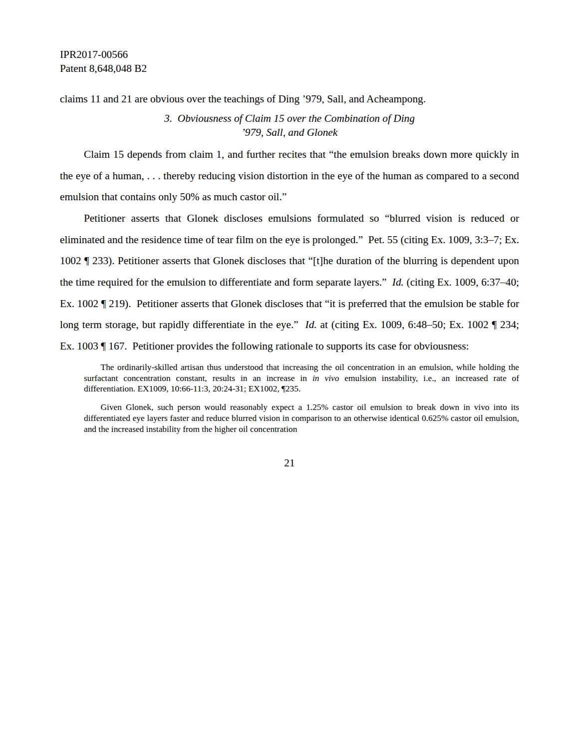IPR2017-00566
Patent 8,648,048 B2
claims 11 and 21 are obvious over the teachings of Ding ’979, Sall, and Acheampong.
3. Obviousness of Claim 15 over the Combination of Ding
’979, Sall, and Glonek
Claim 15 depends from claim 1, and further recites that “the emulsion breaks down more quickly in the eye of a human, . . . thereby reducing vision distortion in the eye of the human as compared to a second emulsion that contains only 50% as much castor oil.”
Petitioner asserts that Glonek discloses emulsions formulated so “blurred vision is reduced or eliminated and the residence time of tear film on the eye is prolonged.” Pet. 55 (citing Ex. 1009, 3:3–7; Ex. 1002 ¶ 233). Petitioner asserts that Glonek discloses that “[t]he duration of the blurring is dependent upon the time required for the emulsion to differentiate and form separate layers.” Id. (citing Ex. 1009, 6:37–40; Ex. 1002 ¶ 219). Petitioner asserts that Glonek discloses that “it is preferred that the emulsion be stable for long term storage, but rapidly differentiate in the eye.” Id. at (citing Ex. 1009, 6:48–50; Ex. 1002 ¶ 234; Ex. 1003 ¶ 167. Petitioner provides the following rationale to supports its case for obviousness:
The ordinarily-skilled artisan thus understood that increasing the oil concentration in an emulsion, while holding the surfactant concentration constant, results in an increase in in vivo emulsion instability, i.e., an increased rate of differentiation. EX1009, 10:66-11:3, 20:24-31; EX1002, ¶235.
Given Glonek, such person would reasonably expect a 1.25% castor oil emulsion to break down in vivo into its differentiated eye layers faster and reduce blurred vision in comparison to an otherwise identical 0.625% castor oil emulsion, and the increased instability from the higher oil concentration
21